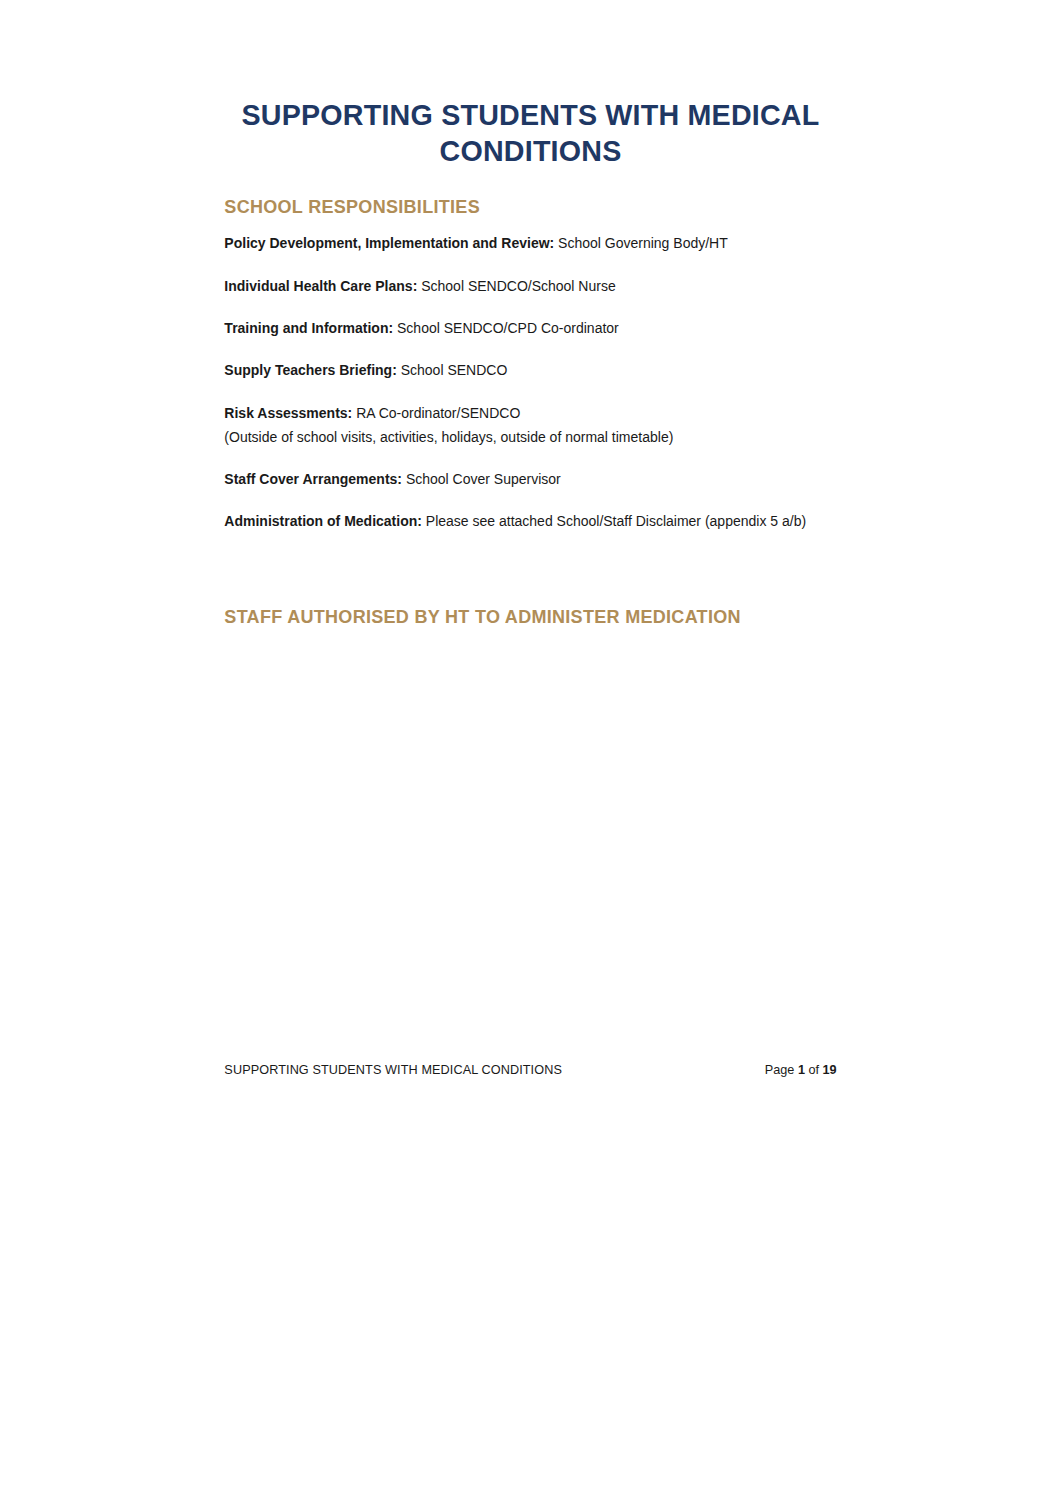SUPPORTING STUDENTS WITH MEDICAL CONDITIONS
SCHOOL RESPONSIBILITIES
Policy Development, Implementation and Review: School Governing Body/HT
Individual Health Care Plans: School SENDCO/School Nurse
Training and Information: School SENDCO/CPD Co-ordinator
Supply Teachers Briefing: School SENDCO
Risk Assessments: RA Co-ordinator/SENDCO
(Outside of school visits, activities, holidays, outside of normal timetable)
Staff Cover Arrangements: School Cover Supervisor
Administration of Medication: Please see attached School/Staff Disclaimer (appendix 5 a/b)
STAFF AUTHORISED BY HT TO ADMINISTER MEDICATION
SUPPORTING STUDENTS WITH MEDICAL CONDITIONS Page 1 of 19